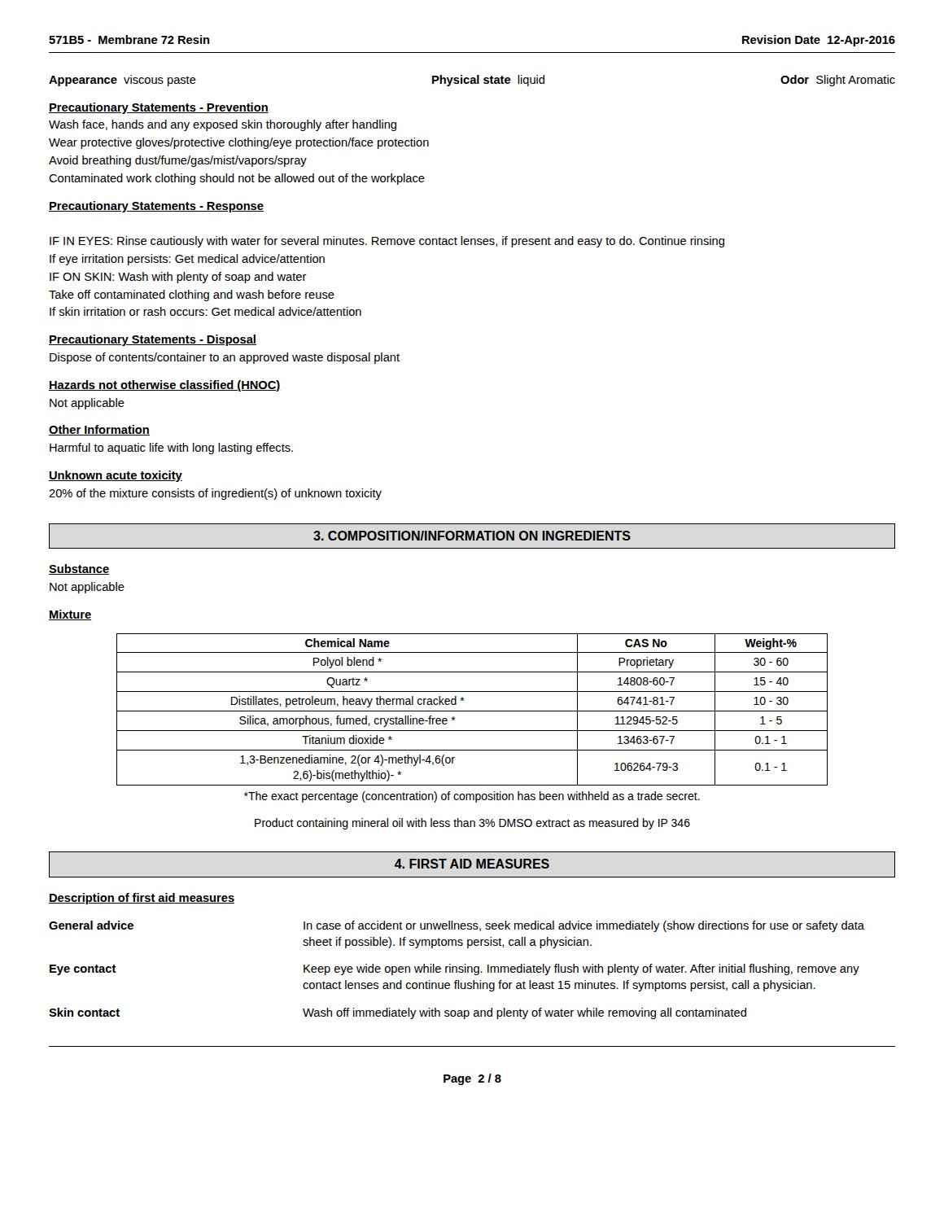571B5 - Membrane 72 Resin
Revision Date 12-Apr-2016
Appearance viscous paste
Physical state liquid
Odor Slight Aromatic
Precautionary Statements - Prevention
Wash face, hands and any exposed skin thoroughly after handling
Wear protective gloves/protective clothing/eye protection/face protection
Avoid breathing dust/fume/gas/mist/vapors/spray
Contaminated work clothing should not be allowed out of the workplace
Precautionary Statements - Response
IF IN EYES: Rinse cautiously with water for several minutes. Remove contact lenses, if present and easy to do. Continue rinsing
If eye irritation persists: Get medical advice/attention
IF ON SKIN: Wash with plenty of soap and water
Take off contaminated clothing and wash before reuse
If skin irritation or rash occurs: Get medical advice/attention
Precautionary Statements - Disposal
Dispose of contents/container to an approved waste disposal plant
Hazards not otherwise classified (HNOC)
Not applicable
Other Information
Harmful to aquatic life with long lasting effects.
Unknown acute toxicity
20% of the mixture consists of ingredient(s) of unknown toxicity
3. COMPOSITION/INFORMATION ON INGREDIENTS
Substance
Not applicable
Mixture
| Chemical Name | CAS No | Weight-% |
| --- | --- | --- |
| Polyol blend * | Proprietary | 30 - 60 |
| Quartz * | 14808-60-7 | 15 - 40 |
| Distillates, petroleum, heavy thermal cracked * | 64741-81-7 | 10 - 30 |
| Silica, amorphous, fumed, crystalline-free * | 112945-52-5 | 1 - 5 |
| Titanium dioxide * | 13463-67-7 | 0.1 - 1 |
| 1,3-Benzenediamine, 2(or 4)-methyl-4,6(or 2,6)-bis(methylthio)- * | 106264-79-3 | 0.1 - 1 |
*The exact percentage (concentration) of composition has been withheld as a trade secret.
Product containing mineral oil with less than 3% DMSO extract as measured by IP 346
4. FIRST AID MEASURES
Description of first aid measures
General advice
In case of accident or unwellness, seek medical advice immediately (show directions for use or safety data sheet if possible). If symptoms persist, call a physician.
Eye contact
Keep eye wide open while rinsing. Immediately flush with plenty of water. After initial flushing, remove any contact lenses and continue flushing for at least 15 minutes. If symptoms persist, call a physician.
Skin contact
Wash off immediately with soap and plenty of water while removing all contaminated
Page 2 / 8